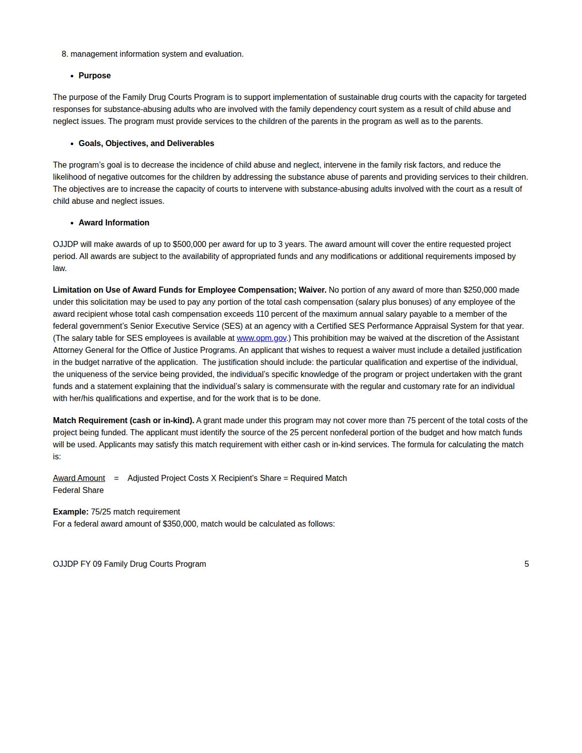management information system and evaluation.
Purpose
The purpose of the Family Drug Courts Program is to support implementation of sustainable drug courts with the capacity for targeted responses for substance-abusing adults who are involved with the family dependency court system as a result of child abuse and neglect issues. The program must provide services to the children of the parents in the program as well as to the parents.
Goals, Objectives, and Deliverables
The program’s goal is to decrease the incidence of child abuse and neglect, intervene in the family risk factors, and reduce the likelihood of negative outcomes for the children by addressing the substance abuse of parents and providing services to their children. The objectives are to increase the capacity of courts to intervene with substance-abusing adults involved with the court as a result of child abuse and neglect issues.
Award Information
OJJDP will make awards of up to $500,000 per award for up to 3 years. The award amount will cover the entire requested project period. All awards are subject to the availability of appropriated funds and any modifications or additional requirements imposed by law.
Limitation on Use of Award Funds for Employee Compensation; Waiver. No portion of any award of more than $250,000 made under this solicitation may be used to pay any portion of the total cash compensation (salary plus bonuses) of any employee of the award recipient whose total cash compensation exceeds 110 percent of the maximum annual salary payable to a member of the federal government’s Senior Executive Service (SES) at an agency with a Certified SES Performance Appraisal System for that year. (The salary table for SES employees is available at www.opm.gov.) This prohibition may be waived at the discretion of the Assistant Attorney General for the Office of Justice Programs. An applicant that wishes to request a waiver must include a detailed justification in the budget narrative of the application. The justification should include: the particular qualification and expertise of the individual, the uniqueness of the service being provided, the individual’s specific knowledge of the program or project undertaken with the grant funds and a statement explaining that the individual’s salary is commensurate with the regular and customary rate for an individual with her/his qualifications and expertise, and for the work that is to be done.
Match Requirement (cash or in-kind). A grant made under this program may not cover more than 75 percent of the total costs of the project being funded. The applicant must identify the source of the 25 percent nonfederal portion of the budget and how match funds will be used. Applicants may satisfy this match requirement with either cash or in-kind services. The formula for calculating the match is:
Award Amount = Adjusted Project Costs X Recipient's Share = Required Match
Federal Share
Example: 75/25 match requirement
For a federal award amount of $350,000, match would be calculated as follows:
OJJDP FY 09 Family Drug Courts Program 5